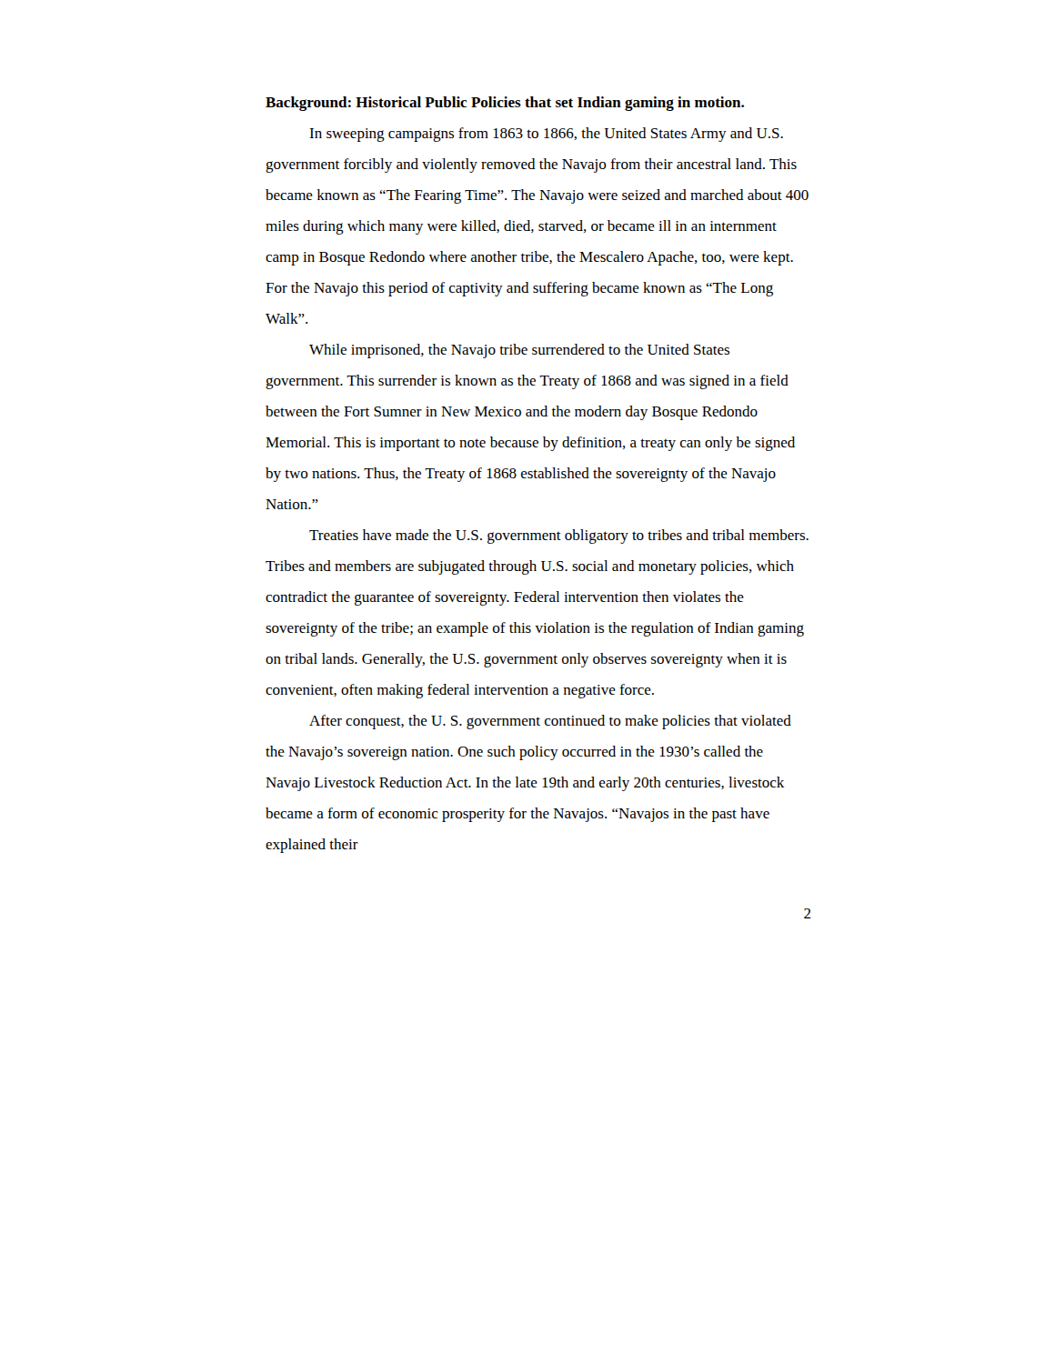Background: Historical Public Policies that set Indian gaming in motion.
In sweeping campaigns from 1863 to 1866, the United States Army and U.S. government forcibly and violently removed the Navajo from their ancestral land. This became known as “The Fearing Time”. The Navajo were seized and marched about 400 miles during which many were killed, died, starved, or became ill in an internment camp in Bosque Redondo where another tribe, the Mescalero Apache, too, were kept. For the Navajo this period of captivity and suffering became known as “The Long Walk”.
While imprisoned, the Navajo tribe surrendered to the United States government. This surrender is known as the Treaty of 1868 and was signed in a field between the Fort Sumner in New Mexico and the modern day Bosque Redondo Memorial. This is important to note because by definition, a treaty can only be signed by two nations. Thus, the Treaty of 1868 established the sovereignty of the Navajo Nation.”
Treaties have made the U.S. government obligatory to tribes and tribal members. Tribes and members are subjugated through U.S. social and monetary policies, which contradict the guarantee of sovereignty. Federal intervention then violates the sovereignty of the tribe; an example of this violation is the regulation of Indian gaming on tribal lands. Generally, the U.S. government only observes sovereignty when it is convenient, often making federal intervention a negative force.
After conquest, the U. S. government continued to make policies that violated the Navajo’s sovereign nation. One such policy occurred in the 1930’s called the Navajo Livestock Reduction Act. In the late 19th and early 20th centuries, livestock became a form of economic prosperity for the Navajos. “Navajos in the past have explained their
2